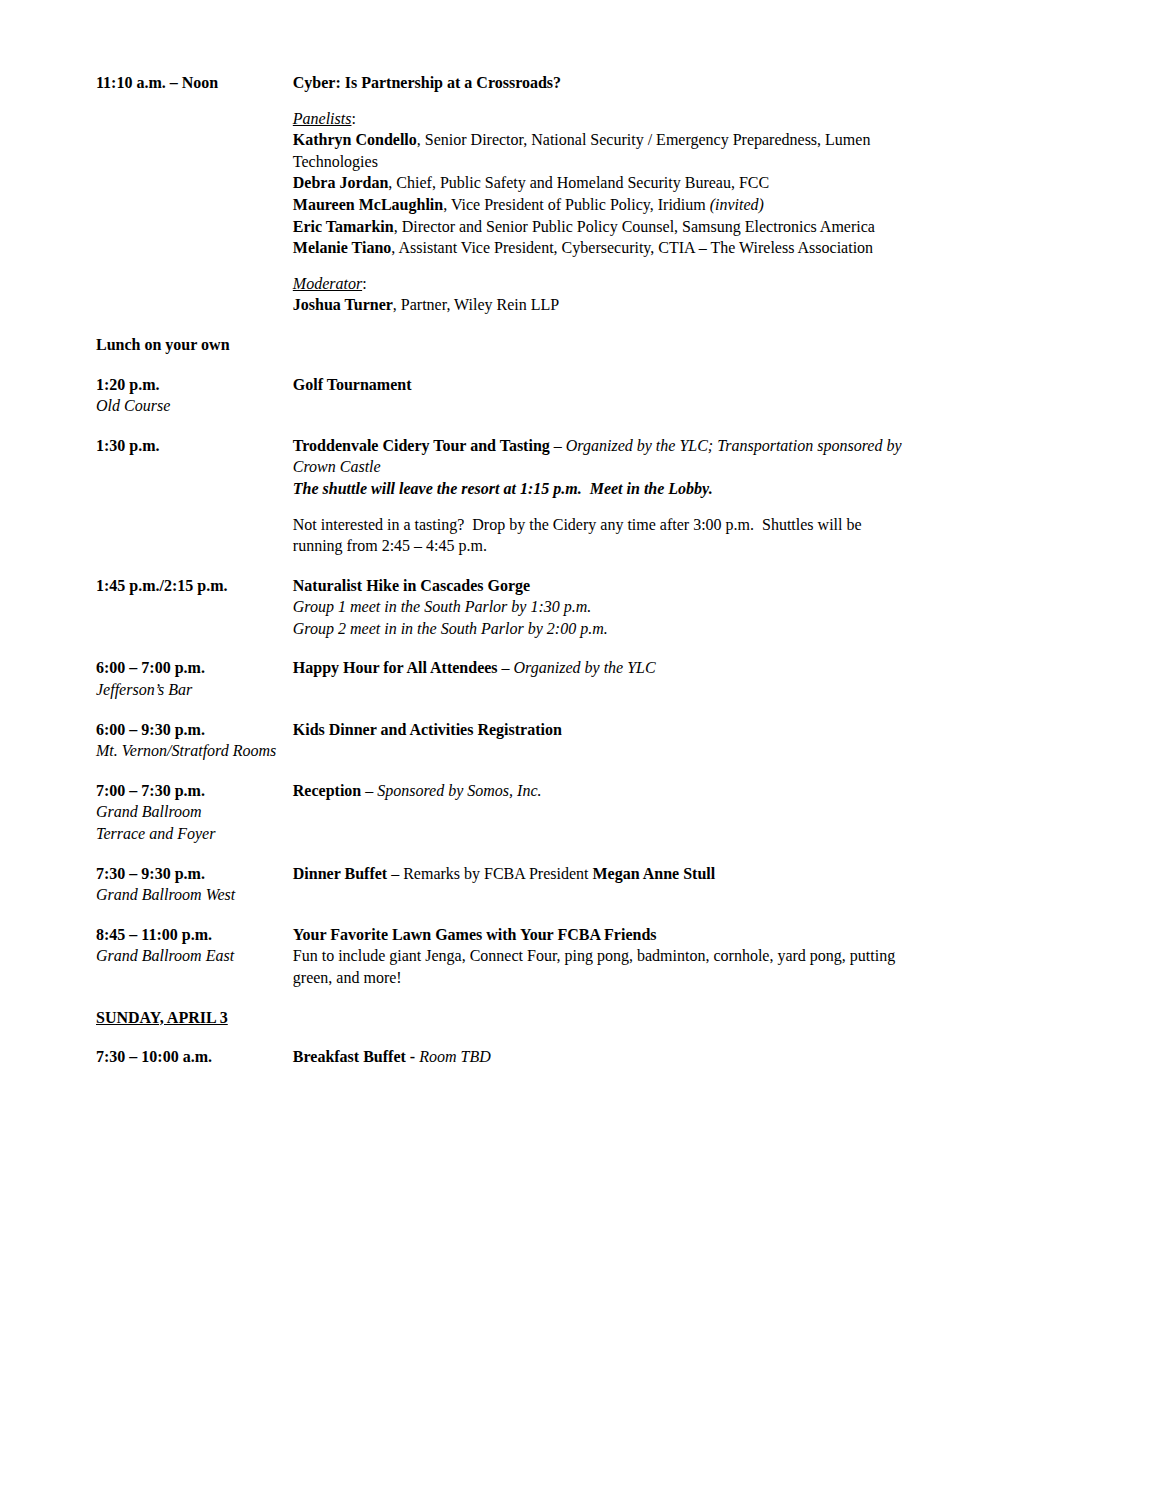| 11:10 a.m. – Noon | Cyber: Is Partnership at a Crossroads? Panelists : Kathryn Condello , Senior Director, National Security / Emergency Preparedness, Lumen Technologies Debra Jordan , Chief, Public Safety and Homeland Security Bureau, FCC Maureen McLaughlin , Vice President of Public Policy, Iridium (invited) Eric Tamarkin , Director and Senior Public Policy Counsel, Samsung Electronics America Melanie Tiano , Assistant Vice President, Cybersecurity, CTIA – The Wireless Association Moderator : Joshua Turner , Partner, Wiley Rein LLP |
| Lunch on your own | |
| 1:20 p.m. Old Course | Golf Tournament |
| 1:30 p.m. | Troddenvale Cidery Tour and Tasting – Organized by the YLC; Transportation sponsored by Crown Castle The shuttle will leave the resort at 1:15 p.m. Meet in the Lobby. Not interested in a tasting? Drop by the Cidery any time after 3:00 p.m. Shuttles will be running from 2:45 – 4:45 p.m. |
| 1:45 p.m./2:15 p.m. | Naturalist Hike in Cascades Gorge Group 1 meet in the South Parlor by 1:30 p.m. Group 2 meet in in the South Parlor by 2:00 p.m. |
| 6:00 – 7:00 p.m. Jefferson’s Bar | Happy Hour for All Attendees – Organized by the YLC |
| 6:00 – 9:30 p.m. Mt. Vernon/Stratford Rooms | Kids Dinner and Activities Registration |
| 7:00 – 7:30 p.m. Grand Ballroom Terrace and Foyer | Reception – Sponsored by Somos, Inc. |
| 7:30 – 9:30 p.m. Grand Ballroom West | Dinner Buffet – Remarks by FCBA President Megan Anne Stull |
| 8:45 – 11:00 p.m. Grand Ballroom East | Your Favorite Lawn Games with Your FCBA Friends Fun to include giant Jenga, Connect Four, ping pong, badminton, cornhole, yard pong, putting green, and more! |
| SUNDAY, APRIL 3 | |
| 7:30 – 10:00 a.m. | Breakfast Buffet - Room TBD |